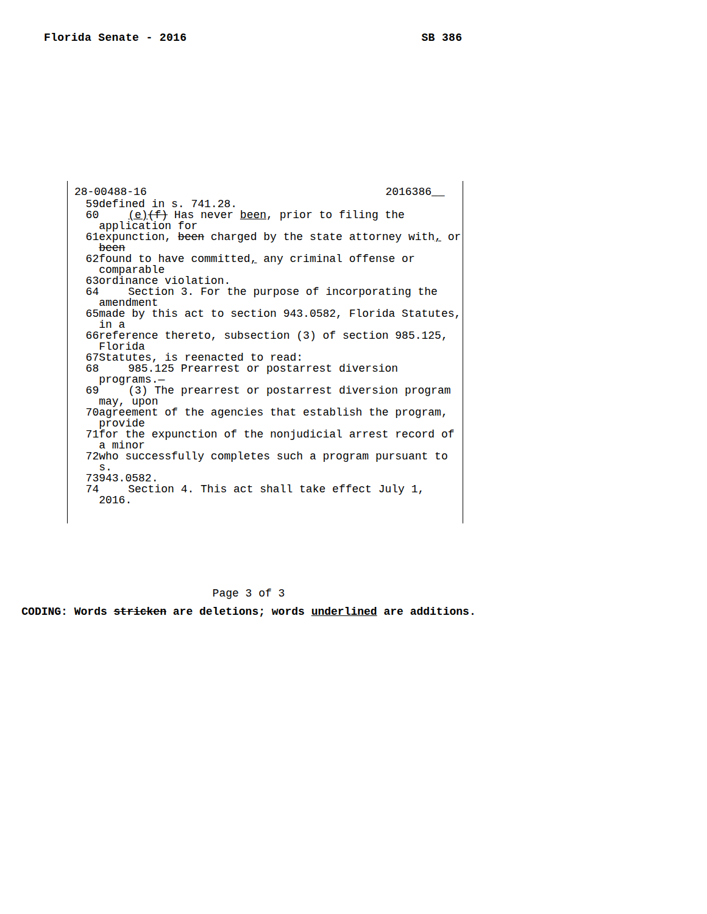Florida Senate - 2016
SB 386
28-00488-16
2016386__
| 59 | defined in s. 741.28. |
| 60 | (e) (f) Has never been , prior to filing the application for |
| 61 | expunction, been charged by the state attorney with , or been |
| 62 | found to have committed , any criminal offense or comparable |
| 63 | ordinance violation. |
| 64 | Section 3. For the purpose of incorporating the amendment |
| 65 | made by this act to section 943.0582, Florida Statutes, in a |
| 66 | reference thereto, subsection (3) of section 985.125, Florida |
| 67 | Statutes, is reenacted to read: |
| 68 | 985.125 Prearrest or postarrest diversion programs.— |
| 69 | (3) The prearrest or postarrest diversion program may, upon |
| 70 | agreement of the agencies that establish the program, provide |
| 71 | for the expunction of the nonjudicial arrest record of a minor |
| 72 | who successfully completes such a program pursuant to s. |
| 73 | 943.0582. |
| 74 | Section 4. This act shall take effect July 1, 2016. |
Page 3 of 3
CODING: Words stricken are deletions; words underlined are additions.